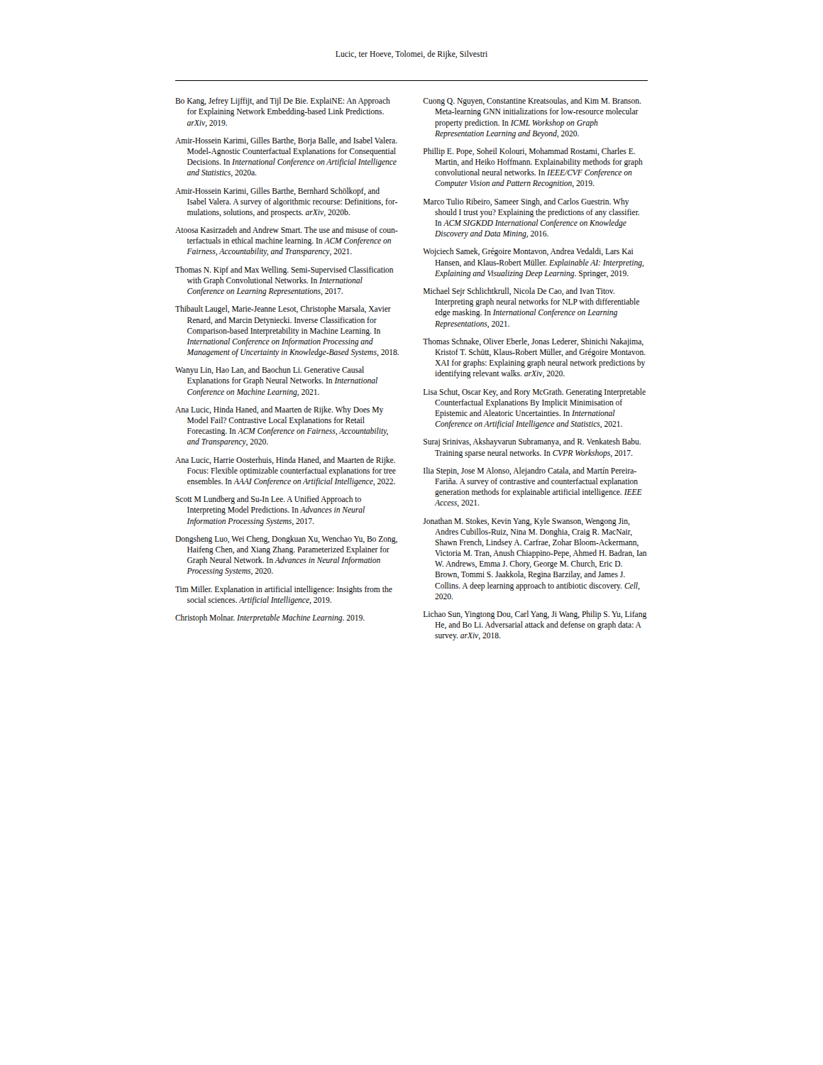Lucic, ter Hoeve, Tolomei, de Rijke, Silvestri
Bo Kang, Jefrey Lijffijt, and Tijl De Bie. ExplaiNE: An Approach for Explaining Network Embedding-based Link Predictions. arXiv, 2019.
Amir-Hossein Karimi, Gilles Barthe, Borja Balle, and Isabel Valera. Model-Agnostic Counterfactual Explanations for Consequential Decisions. In International Conference on Artificial Intelligence and Statistics, 2020a.
Amir-Hossein Karimi, Gilles Barthe, Bernhard Schölkopf, and Isabel Valera. A survey of algorithmic recourse: Definitions, formulations, solutions, and prospects. arXiv, 2020b.
Atoosa Kasirzadeh and Andrew Smart. The use and misuse of counterfactuals in ethical machine learning. In ACM Conference on Fairness, Accountability, and Transparency, 2021.
Thomas N. Kipf and Max Welling. Semi-Supervised Classification with Graph Convolutional Networks. In International Conference on Learning Representations, 2017.
Thibault Laugel, Marie-Jeanne Lesot, Christophe Marsala, Xavier Renard, and Marcin Detyniecki. Inverse Classification for Comparison-based Interpretability in Machine Learning. In International Conference on Information Processing and Management of Uncertainty in Knowledge-Based Systems, 2018.
Wanyu Lin, Hao Lan, and Baochun Li. Generative Causal Explanations for Graph Neural Networks. In International Conference on Machine Learning, 2021.
Ana Lucic, Hinda Haned, and Maarten de Rijke. Why Does My Model Fail? Contrastive Local Explanations for Retail Forecasting. In ACM Conference on Fairness, Accountability, and Transparency, 2020.
Ana Lucic, Harrie Oosterhuis, Hinda Haned, and Maarten de Rijke. Focus: Flexible optimizable counterfactual explanations for tree ensembles. In AAAI Conference on Artificial Intelligence, 2022.
Scott M Lundberg and Su-In Lee. A Unified Approach to Interpreting Model Predictions. In Advances in Neural Information Processing Systems, 2017.
Dongsheng Luo, Wei Cheng, Dongkuan Xu, Wenchao Yu, Bo Zong, Haifeng Chen, and Xiang Zhang. Parameterized Explainer for Graph Neural Network. In Advances in Neural Information Processing Systems, 2020.
Tim Miller. Explanation in artificial intelligence: Insights from the social sciences. Artificial Intelligence, 2019.
Christoph Molnar. Interpretable Machine Learning. 2019.
Cuong Q. Nguyen, Constantine Kreatsoulas, and Kim M. Branson. Meta-learning GNN initializations for low-resource molecular property prediction. In ICML Workshop on Graph Representation Learning and Beyond, 2020.
Phillip E. Pope, Soheil Kolouri, Mohammad Rostami, Charles E. Martin, and Heiko Hoffmann. Explainability methods for graph convolutional neural networks. In IEEE/CVF Conference on Computer Vision and Pattern Recognition, 2019.
Marco Tulio Ribeiro, Sameer Singh, and Carlos Guestrin. Why should I trust you? Explaining the predictions of any classifier. In ACM SIGKDD International Conference on Knowledge Discovery and Data Mining, 2016.
Wojciech Samek, Grégoire Montavon, Andrea Vedaldi, Lars Kai Hansen, and Klaus-Robert Müller. Explainable AI: Interpreting, Explaining and Visualizing Deep Learning. Springer, 2019.
Michael Sejr Schlichtkrull, Nicola De Cao, and Ivan Titov. Interpreting graph neural networks for NLP with differentiable edge masking. In International Conference on Learning Representations, 2021.
Thomas Schnake, Oliver Eberle, Jonas Lederer, Shinichi Nakajima, Kristof T. Schütt, Klaus-Robert Müller, and Grégoire Montavon. XAI for graphs: Explaining graph neural network predictions by identifying relevant walks. arXiv, 2020.
Lisa Schut, Oscar Key, and Rory McGrath. Generating Interpretable Counterfactual Explanations By Implicit Minimisation of Epistemic and Aleatoric Uncertainties. In International Conference on Artificial Intelligence and Statistics, 2021.
Suraj Srinivas, Akshayvarun Subramanya, and R. Venkatesh Babu. Training sparse neural networks. In CVPR Workshops, 2017.
Ilia Stepin, Jose M Alonso, Alejandro Catala, and Martín Pereira-Fariña. A survey of contrastive and counterfactual explanation generation methods for explainable artificial intelligence. IEEE Access, 2021.
Jonathan M. Stokes, Kevin Yang, Kyle Swanson, Wengong Jin, Andres Cubillos-Ruiz, Nina M. Donghia, Craig R. MacNair, Shawn French, Lindsey A. Carfrae, Zohar Bloom-Ackermann, Victoria M. Tran, Anush Chiappino-Pepe, Ahmed H. Badran, Ian W. Andrews, Emma J. Chory, George M. Church, Eric D. Brown, Tommi S. Jaakkola, Regina Barzilay, and James J. Collins. A deep learning approach to antibiotic discovery. Cell, 2020.
Lichao Sun, Yingtong Dou, Carl Yang, Ji Wang, Philip S. Yu, Lifang He, and Bo Li. Adversarial attack and defense on graph data: A survey. arXiv, 2018.